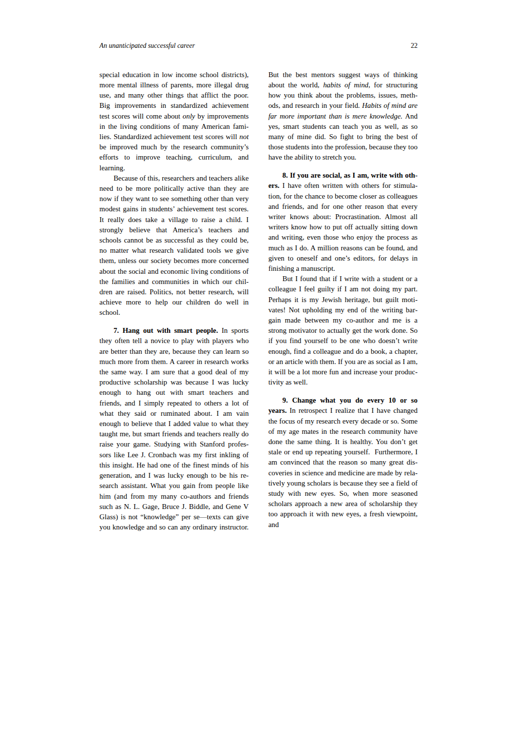An unanticipated successful career 22
special education in low income school districts), more mental illness of parents, more illegal drug use, and many other things that afflict the poor. Big improvements in standardized achievement test scores will come about only by improvements in the living conditions of many American families. Standardized achievement test scores will not be improved much by the research community’s efforts to improve teaching, curriculum, and learning.
Because of this, researchers and teachers alike need to be more politically active than they are now if they want to see something other than very modest gains in students’ achievement test scores. It really does take a village to raise a child. I strongly believe that America’s teachers and schools cannot be as successful as they could be, no matter what research validated tools we give them, unless our society becomes more concerned about the social and economic living conditions of the families and communities in which our children are raised. Politics, not better research, will achieve more to help our children do well in school.
7. Hang out with smart people. In sports they often tell a novice to play with players who are better than they are, because they can learn so much more from them. A career in research works the same way. I am sure that a good deal of my productive scholarship was because I was lucky enough to hang out with smart teachers and friends, and I simply repeated to others a lot of what they said or ruminated about. I am vain enough to believe that I added value to what they taught me, but smart friends and teachers really do raise your game. Studying with Stanford professors like Lee J. Cronbach was my first inkling of this insight. He had one of the finest minds of his generation, and I was lucky enough to be his research assistant. What you gain from people like him (and from my many co-authors and friends such as N. L. Gage, Bruce J. Biddle, and Gene V Glass) is not “knowledge” per se—texts can give you knowledge and so can any ordinary instructor. But the best mentors suggest ways of thinking about the world, habits of mind, for structuring how you think about the problems, issues, methods, and research in your field. Habits of mind are far more important than is mere knowledge. And yes, smart students can teach you as well, as so many of mine did. So fight to bring the best of those students into the profession, because they too have the ability to stretch you.
8. If you are social, as I am, write with others. I have often written with others for stimulation, for the chance to become closer as colleagues and friends, and for one other reason that every writer knows about: Procrastination. Almost all writers know how to put off actually sitting down and writing, even those who enjoy the process as much as I do. A million reasons can be found, and given to oneself and one’s editors, for delays in finishing a manuscript.
But I found that if I write with a student or a colleague I feel guilty if I am not doing my part. Perhaps it is my Jewish heritage, but guilt motivates! Not upholding my end of the writing bargain made between my co-author and me is a strong motivator to actually get the work done. So if you find yourself to be one who doesn’t write enough, find a colleague and do a book, a chapter, or an article with them. If you are as social as I am, it will be a lot more fun and increase your productivity as well.
9. Change what you do every 10 or so years. In retrospect I realize that I have changed the focus of my research every decade or so. Some of my age mates in the research community have done the same thing. It is healthy. You don’t get stale or end up repeating yourself. Furthermore, I am convinced that the reason so many great discoveries in science and medicine are made by relatively young scholars is because they see a field of study with new eyes. So, when more seasoned scholars approach a new area of scholarship they too approach it with new eyes, a fresh viewpoint, and